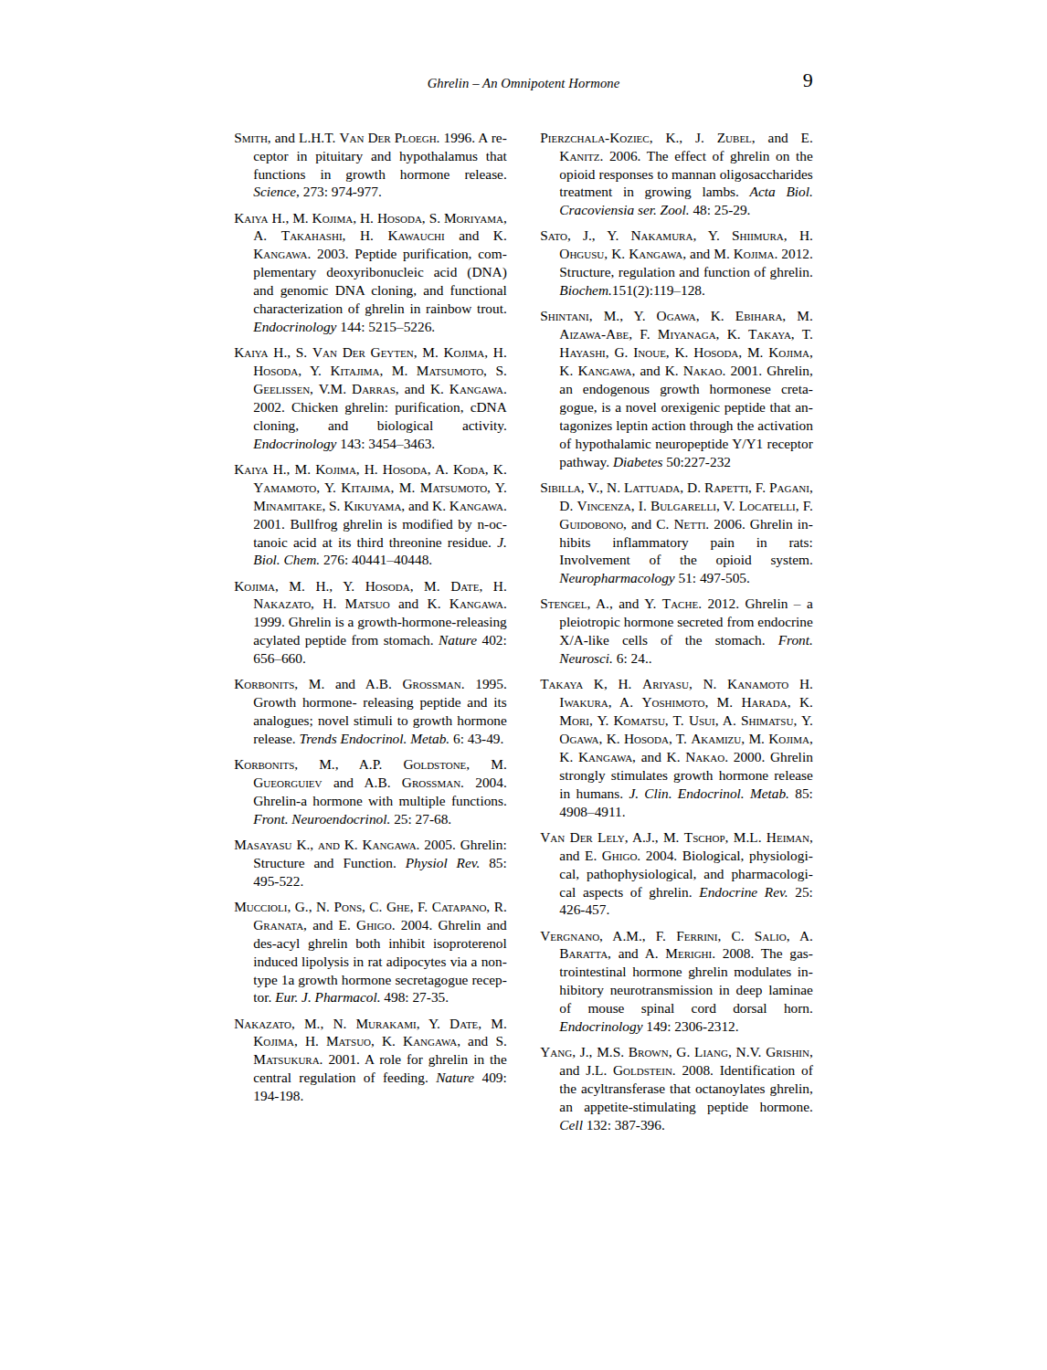Ghrelin – An Omnipotent Hormone 9
Smith, and L.H.T. Van Der Ploegh. 1996. A receptor in pituitary and hypothalamus that functions in growth hormone release. Science, 273: 974-977.
Kaiya H., M. Kojima, H. Hosoda, S. Moriyama, A. Takahashi, H. Kawauchi and K. Kangawa. 2003. Peptide purification, complementary deoxyribonucleic acid (DNA) and genomic DNA cloning, and functional characterization of ghrelin in rainbow trout. Endocrinology 144: 5215–5226.
Kaiya H., S. Van Der Geyten, M. Kojima, H. Hosoda, Y. Kitajima, M. Matsumoto, S. Geelissen, V.M. Darras, and K. Kangawa. 2002. Chicken ghrelin: purification, cDNA cloning, and biological activity. Endocrinology 143: 3454–3463.
Kaiya H., M. Kojima, H. Hosoda, A. Koda, K. Yamamoto, Y. Kitajima, M. Matsumoto, Y. Minamitake, S. Kikuyama, and K. Kangawa. 2001. Bullfrog ghrelin is modified by n-octanoic acid at its third threonine residue. J. Biol. Chem. 276: 40441–40448.
Kojima, M. H., Y. Hosoda, M. Date, H. Nakazato, H. Matsuo and K. Kangawa. 1999. Ghrelin is a growth-hormone-releasing acylated peptide from stomach. Nature 402: 656–660.
Korbonits, M. and A.B. Grossman. 1995. Growth hormone- releasing peptide and its analogues; novel stimuli to growth hormone release. Trends Endocrinol. Metab. 6: 43-49.
Korbonits, M., A.P. Goldstone, M. Gueorguiev and A.B. Grossman. 2004. Ghrelin-a hormone with multiple functions. Front. Neuroendocrinol. 25: 27-68.
Masayasu K., and K. Kangawa. 2005. Ghrelin: Structure and Function. Physiol Rev. 85: 495-522.
Muccioli, G., N. Pons, C. Ghe, F. Catapano, R. Granata, and E. Ghigo. 2004. Ghrelin and des-acyl ghrelin both inhibit isoproterenol induced lipolysis in rat adipocytes via a non-type 1a growth hormone secretagogue receptor. Eur. J. Pharmacol. 498: 27-35.
Nakazato, M., N. Murakami, Y. Date, M. Kojima, H. Matsuo, K. Kangawa, and S. Matsukura. 2001. A role for ghrelin in the central regulation of feeding. Nature 409: 194-198.
Pierzchala-Koziec, K., J. Zubel, and E. Kanitz. 2006. The effect of ghrelin on the opioid responses to mannan oligosaccharides treatment in growing lambs. Acta Biol. Cracoviensia ser. Zool. 48: 25-29.
Sato, J., Y. Nakamura, Y. Shiimura, H. Ohgusu, K. Kangawa, and M. Kojima. 2012. Structure, regulation and function of ghrelin. Biochem. 151(2):119–128.
Shintani, M., Y. Ogawa, K. Ebihara, M. Aizawa-Abe, F. Miyanaga, K. Takaya, T. Hayashi, G. Inoue, K. Hosoda, M. Kojima, K. Kangawa, and K. Nakao. 2001. Ghrelin, an endogenous growth hormonese cretagogue, is a novel orexigenic peptide that antagonizes leptin action through the activation of hypothalamic neuropeptide Y/Y1 receptor pathway. Diabetes 50:227-232
Sibilla, V., N. Lattuada, D. Rapetti, F. Pagani, D. Vincenza, I. Bulgarelli, V. Locatelli, F. Guidobono, and C. Netti. 2006. Ghrelin inhibits inflammatory pain in rats: Involvement of the opioid system. Neuropharmacology 51: 497-505.
Stengel, A., and Y. Tache. 2012. Ghrelin – a pleiotropic hormone secreted from endocrine X/A-like cells of the stomach. Front. Neurosci. 6: 24..
Takaya K, H. Ariyasu, N. Kanamoto H. Iwakura, A. Yoshimoto, M. Harada, K. Mori, Y. Komatsu, T. Usui, A. Shimatsu, Y. Ogawa, K. Hosoda, T. Akamizu, M. Kojima, K. Kangawa, and K. Nakao. 2000. Ghrelin strongly stimulates growth hormone release in humans. J. Clin. Endocrinol. Metab. 85: 4908–4911.
Van Der Lely, A.J., M. Tschop, M.L. Heiman, and E. Ghigo. 2004. Biological, physiological, pathophysiological, and pharmacological aspects of ghrelin. Endocrine Rev. 25: 426-457.
Vergnano, A.M., F. Ferrini, C. Salio, A. Baratta, and A. Merighi. 2008. The gastrointestinal hormone ghrelin modulates inhibitory neurotransmission in deep laminae of mouse spinal cord dorsal horn. Endocrinology 149: 2306-2312.
Yang, J., M.S. Brown, G. Liang, N.V. Grishin, and J.L. Goldstein. 2008. Identification of the acyltransferase that octanoylates ghrelin, an appetite-stimulating peptide hormone. Cell 132: 387-396.